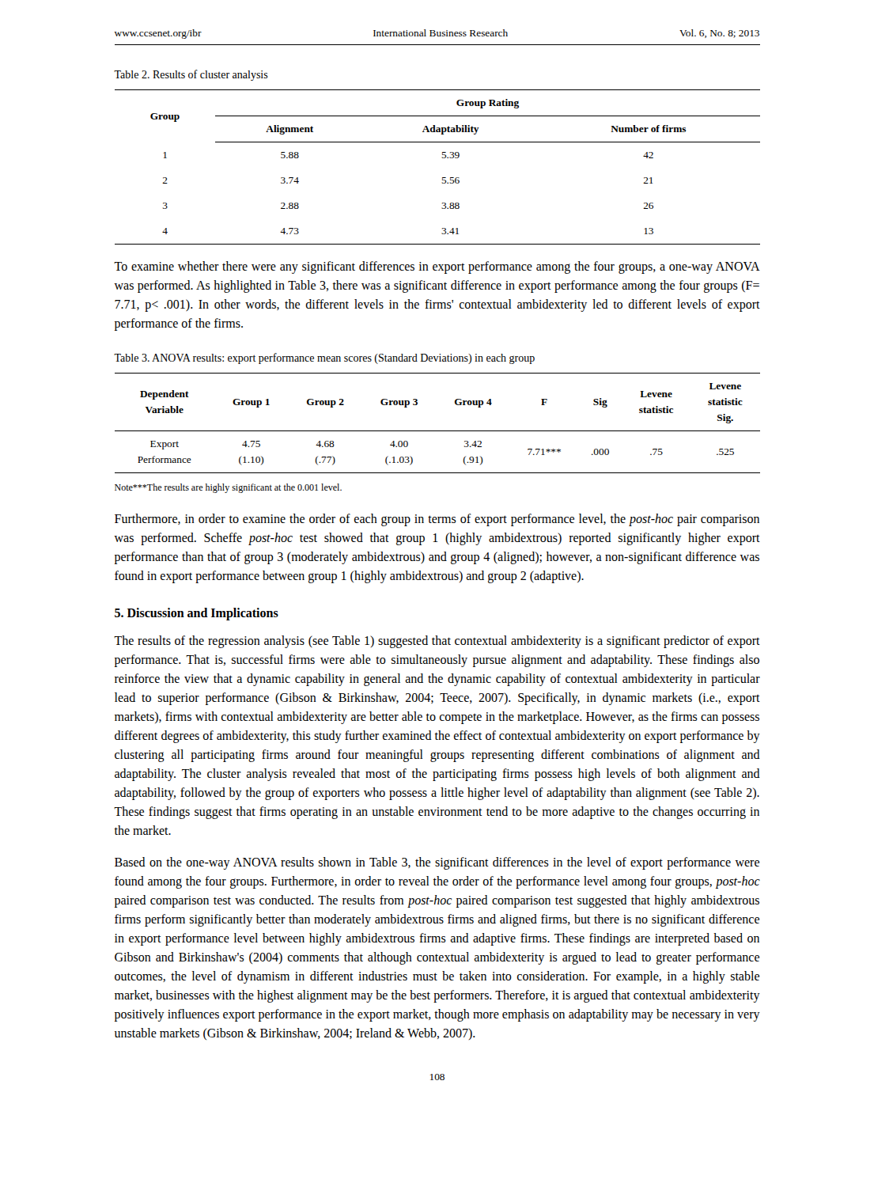www.ccsenet.org/ibr International Business Research Vol. 6, No. 8; 2013
Table 2. Results of cluster analysis
| Group | Group Rating |
| --- | --- |
| Alignment | Adaptability | Number of firms |
| 1 | 5.88 | 5.39 | 42 |
| 2 | 3.74 | 5.56 | 21 |
| 3 | 2.88 | 3.88 | 26 |
| 4 | 4.73 | 3.41 | 13 |
To examine whether there were any significant differences in export performance among the four groups, a one-way ANOVA was performed. As highlighted in Table 3, there was a significant difference in export performance among the four groups (F= 7.71, p< .001). In other words, the different levels in the firms' contextual ambidexterity led to different levels of export performance of the firms.
Table 3. ANOVA results: export performance mean scores (Standard Deviations) in each group
| Dependent Variable | Group 1 | Group 2 | Group 3 | Group 4 | F | Sig | Levene statistic | Levene statistic Sig. |
| --- | --- | --- | --- | --- | --- | --- | --- | --- |
| Export Performance | 4.75 (1.10) | 4.68 (.77) | 4.00 (.1.03) | 3.42 (.91) | 7.71*** | .000 | .75 | .525 |
Note***The results are highly significant at the 0.001 level.
Furthermore, in order to examine the order of each group in terms of export performance level, the post-hoc pair comparison was performed. Scheffe post-hoc test showed that group 1 (highly ambidextrous) reported significantly higher export performance than that of group 3 (moderately ambidextrous) and group 4 (aligned); however, a non-significant difference was found in export performance between group 1 (highly ambidextrous) and group 2 (adaptive).
5. Discussion and Implications
The results of the regression analysis (see Table 1) suggested that contextual ambidexterity is a significant predictor of export performance. That is, successful firms were able to simultaneously pursue alignment and adaptability. These findings also reinforce the view that a dynamic capability in general and the dynamic capability of contextual ambidexterity in particular lead to superior performance (Gibson & Birkinshaw, 2004; Teece, 2007). Specifically, in dynamic markets (i.e., export markets), firms with contextual ambidexterity are better able to compete in the marketplace. However, as the firms can possess different degrees of ambidexterity, this study further examined the effect of contextual ambidexterity on export performance by clustering all participating firms around four meaningful groups representing different combinations of alignment and adaptability. The cluster analysis revealed that most of the participating firms possess high levels of both alignment and adaptability, followed by the group of exporters who possess a little higher level of adaptability than alignment (see Table 2). These findings suggest that firms operating in an unstable environment tend to be more adaptive to the changes occurring in the market.
Based on the one-way ANOVA results shown in Table 3, the significant differences in the level of export performance were found among the four groups. Furthermore, in order to reveal the order of the performance level among four groups, post-hoc paired comparison test was conducted. The results from post-hoc paired comparison test suggested that highly ambidextrous firms perform significantly better than moderately ambidextrous firms and aligned firms, but there is no significant difference in export performance level between highly ambidextrous firms and adaptive firms. These findings are interpreted based on Gibson and Birkinshaw's (2004) comments that although contextual ambidexterity is argued to lead to greater performance outcomes, the level of dynamism in different industries must be taken into consideration. For example, in a highly stable market, businesses with the highest alignment may be the best performers. Therefore, it is argued that contextual ambidexterity positively influences export performance in the export market, though more emphasis on adaptability may be necessary in very unstable markets (Gibson & Birkinshaw, 2004; Ireland & Webb, 2007).
108